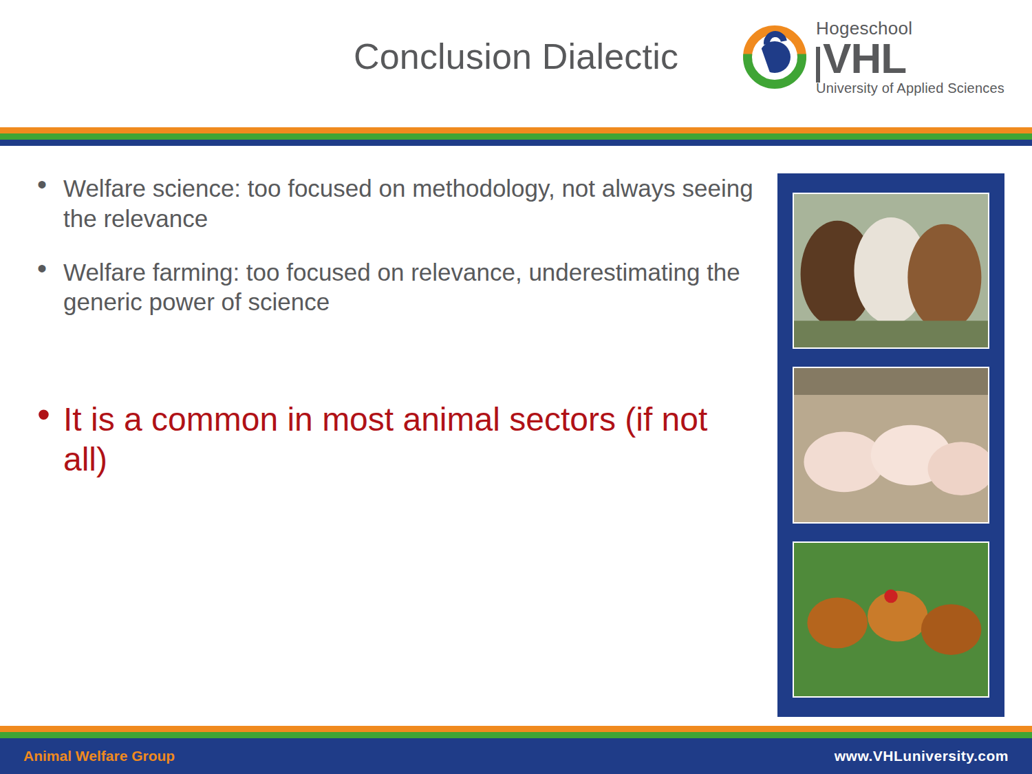Conclusion Dialectic
Hogeschool
VHL
University of Applied Sciences
Welfare science: too focused on methodology, not always seeing the relevance
Welfare farming: too focused on relevance, underestimating the generic power of science
It is a common in most animal sectors (if not all)
Animal Welfare Group www.VHLuniversity.com